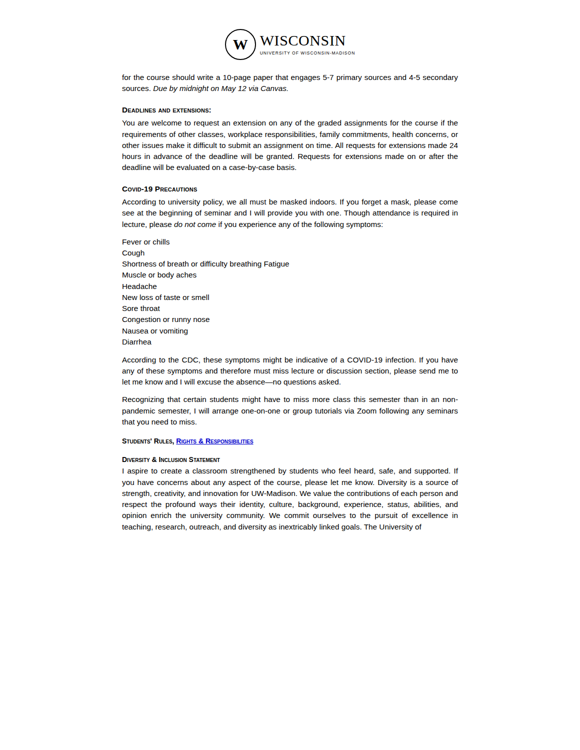WISCONSIN
UNIVERSITY OF WISCONSIN-MADISON
for the course should write a 10-page paper that engages 5-7 primary sources and 4-5 secondary sources. Due by midnight on May 12 via Canvas.
Deadlines and extensions:
You are welcome to request an extension on any of the graded assignments for the course if the requirements of other classes, workplace responsibilities, family commitments, health concerns, or other issues make it difficult to submit an assignment on time. All requests for extensions made 24 hours in advance of the deadline will be granted. Requests for extensions made on or after the deadline will be evaluated on a case-by-case basis.
Covid-19 Precautions
According to university policy, we all must be masked indoors. If you forget a mask, please come see at the beginning of seminar and I will provide you with one. Though attendance is required in lecture, please do not come if you experience any of the following symptoms:
Fever or chills
Cough
Shortness of breath or difficulty breathing Fatigue
Muscle or body aches
Headache
New loss of taste or smell
Sore throat
Congestion or runny nose
Nausea or vomiting
Diarrhea
According to the CDC, these symptoms might be indicative of a COVID-19 infection. If you have any of these symptoms and therefore must miss lecture or discussion section, please send me to let me know and I will excuse the absence—no questions asked.
Recognizing that certain students might have to miss more class this semester than in an non-pandemic semester, I will arrange one-on-one or group tutorials via Zoom following any seminars that you need to miss.
Students' Rules, Rights & Responsibilities
Diversity & Inclusion Statement
I aspire to create a classroom strengthened by students who feel heard, safe, and supported. If you have concerns about any aspect of the course, please let me know. Diversity is a source of strength, creativity, and innovation for UW-Madison. We value the contributions of each person and respect the profound ways their identity, culture, background, experience, status, abilities, and opinion enrich the university community. We commit ourselves to the pursuit of excellence in teaching, research, outreach, and diversity as inextricably linked goals. The University of